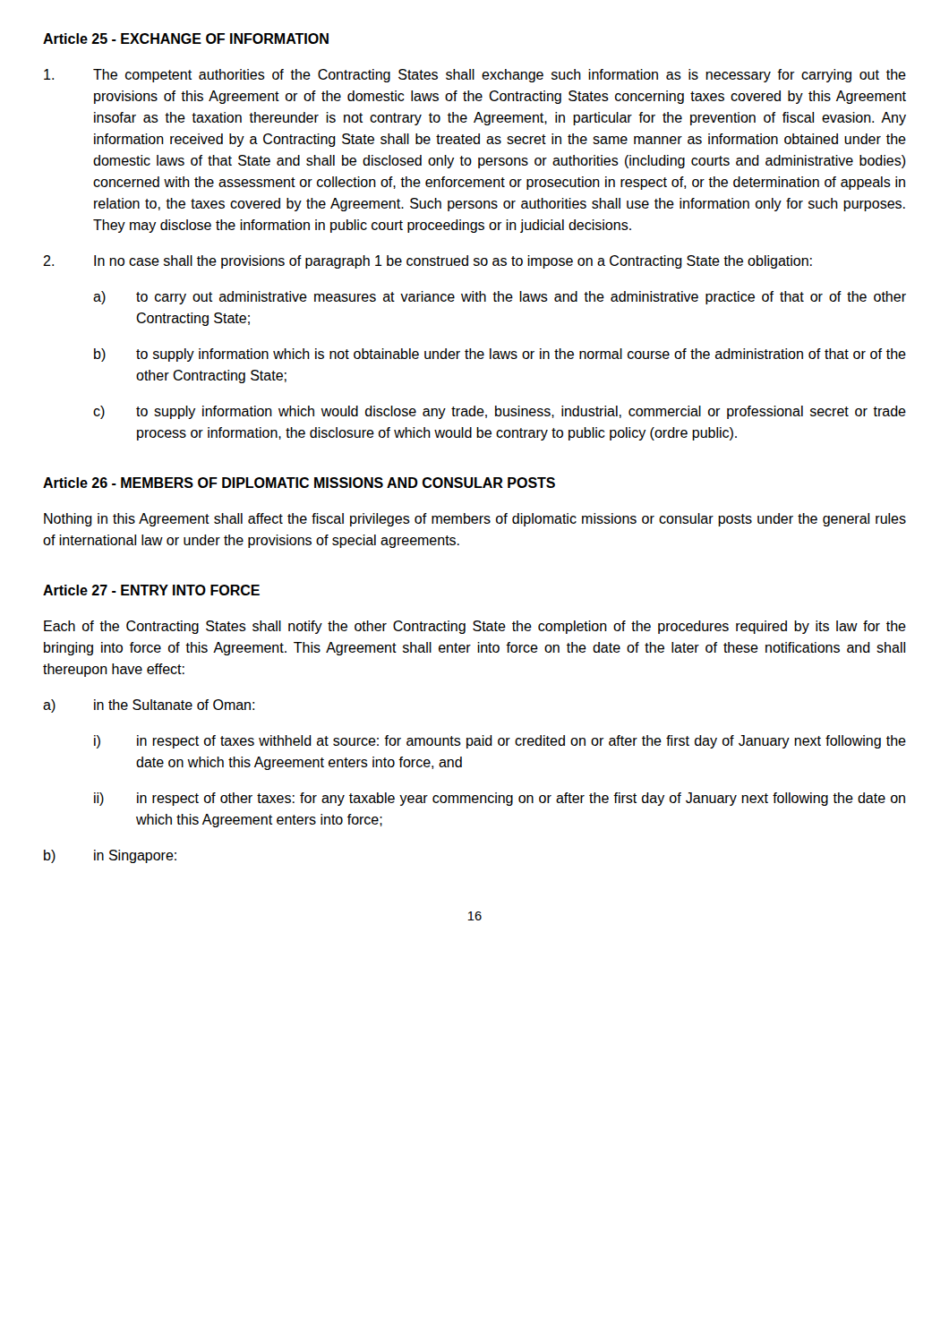Article 25 - EXCHANGE OF INFORMATION
1.
The competent authorities of the Contracting States shall exchange such information as is necessary for carrying out the provisions of this Agreement or of the domestic laws of the Contracting States concerning taxes covered by this Agreement insofar as the taxation thereunder is not contrary to the Agreement, in particular for the prevention of fiscal evasion. Any information received by a Contracting State shall be treated as secret in the same manner as information obtained under the domestic laws of that State and shall be disclosed only to persons or authorities (including courts and administrative bodies) concerned with the assessment or collection of, the enforcement or prosecution in respect of, or the determination of appeals in relation to, the taxes covered by the Agreement. Such persons or authorities shall use the information only for such purposes. They may disclose the information in public court proceedings or in judicial decisions.
2.
In no case shall the provisions of paragraph 1 be construed so as to impose on a Contracting State the obligation:
a)
to carry out administrative measures at variance with the laws and the administrative practice of that or of the other Contracting State;
b)
to supply information which is not obtainable under the laws or in the normal course of the administration of that or of the other Contracting State;
c)
to supply information which would disclose any trade, business, industrial, commercial or professional secret or trade process or information, the disclosure of which would be contrary to public policy (ordre public).
Article 26 - MEMBERS OF DIPLOMATIC MISSIONS AND CONSULAR POSTS
Nothing in this Agreement shall affect the fiscal privileges of members of diplomatic missions or consular posts under the general rules of international law or under the provisions of special agreements.
Article 27 - ENTRY INTO FORCE
Each of the Contracting States shall notify the other Contracting State the completion of the procedures required by its law for the bringing into force of this Agreement. This Agreement shall enter into force on the date of the later of these notifications and shall thereupon have effect:
a)
in the Sultanate of Oman:
i)
in respect of taxes withheld at source: for amounts paid or credited on or after the first day of January next following the date on which this Agreement enters into force, and
ii)
in respect of other taxes: for any taxable year commencing on or after the first day of January next following the date on which this Agreement enters into force;
b)
in Singapore:
16